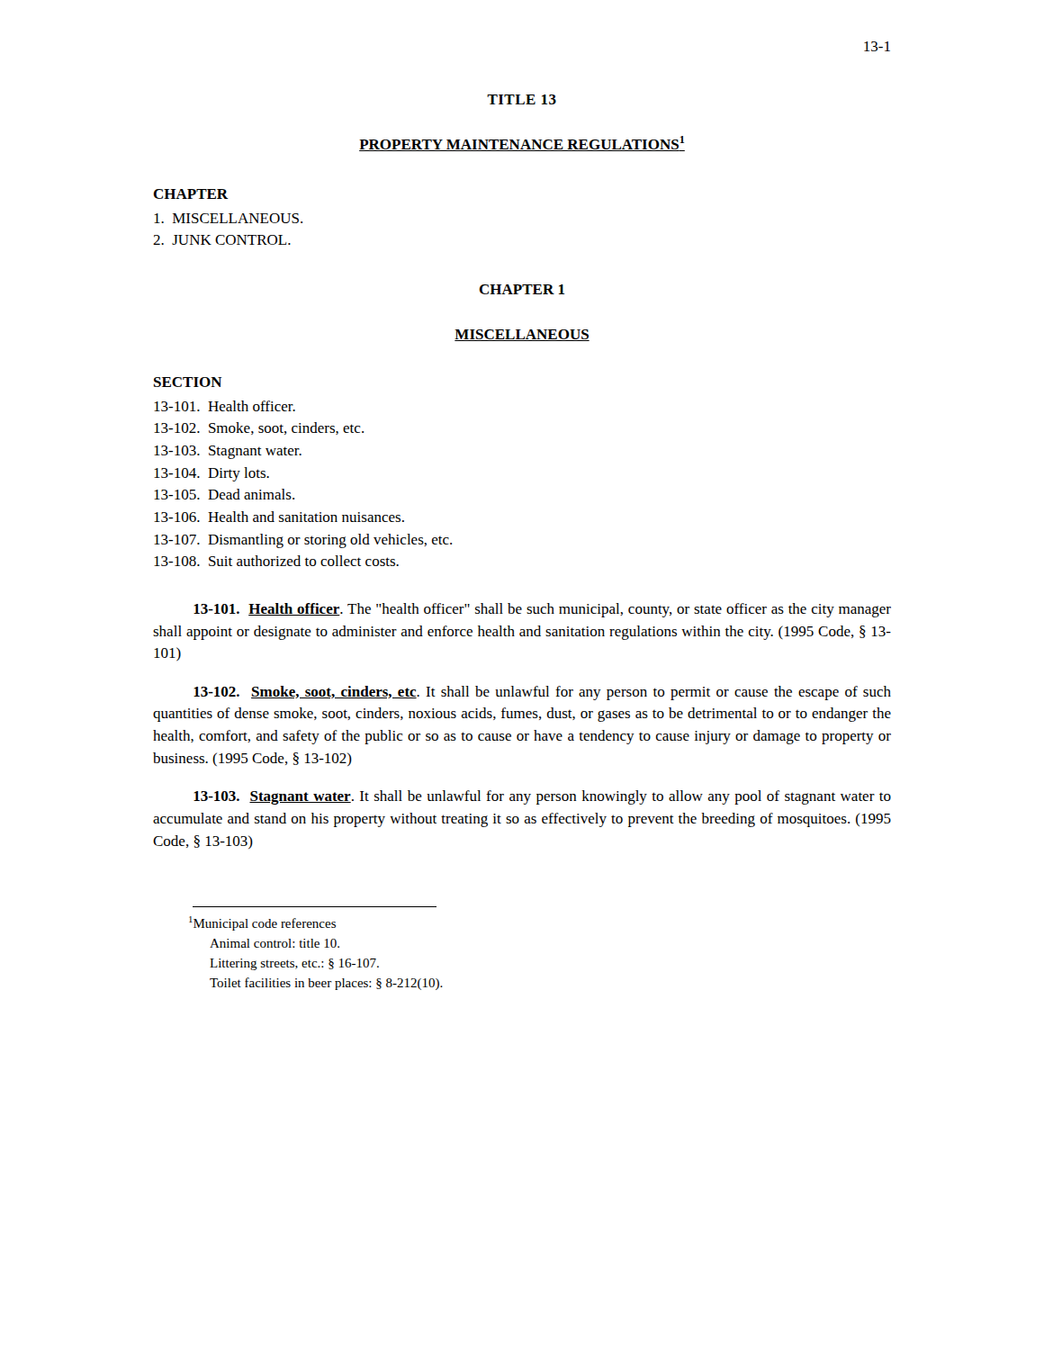13-1
TITLE 13
PROPERTY MAINTENANCE REGULATIONS1
CHAPTER
1. MISCELLANEOUS.
2. JUNK CONTROL.
CHAPTER 1
MISCELLANEOUS
SECTION
13-101. Health officer.
13-102. Smoke, soot, cinders, etc.
13-103. Stagnant water.
13-104. Dirty lots.
13-105. Dead animals.
13-106. Health and sanitation nuisances.
13-107. Dismantling or storing old vehicles, etc.
13-108. Suit authorized to collect costs.
13-101. Health officer. The "health officer" shall be such municipal, county, or state officer as the city manager shall appoint or designate to administer and enforce health and sanitation regulations within the city. (1995 Code, § 13-101)
13-102. Smoke, soot, cinders, etc. It shall be unlawful for any person to permit or cause the escape of such quantities of dense smoke, soot, cinders, noxious acids, fumes, dust, or gases as to be detrimental to or to endanger the health, comfort, and safety of the public or so as to cause or have a tendency to cause injury or damage to property or business. (1995 Code, § 13-102)
13-103. Stagnant water. It shall be unlawful for any person knowingly to allow any pool of stagnant water to accumulate and stand on his property without treating it so as effectively to prevent the breeding of mosquitoes. (1995 Code, § 13-103)
1Municipal code references
Animal control: title 10.
Littering streets, etc.: § 16-107.
Toilet facilities in beer places: § 8-212(10).